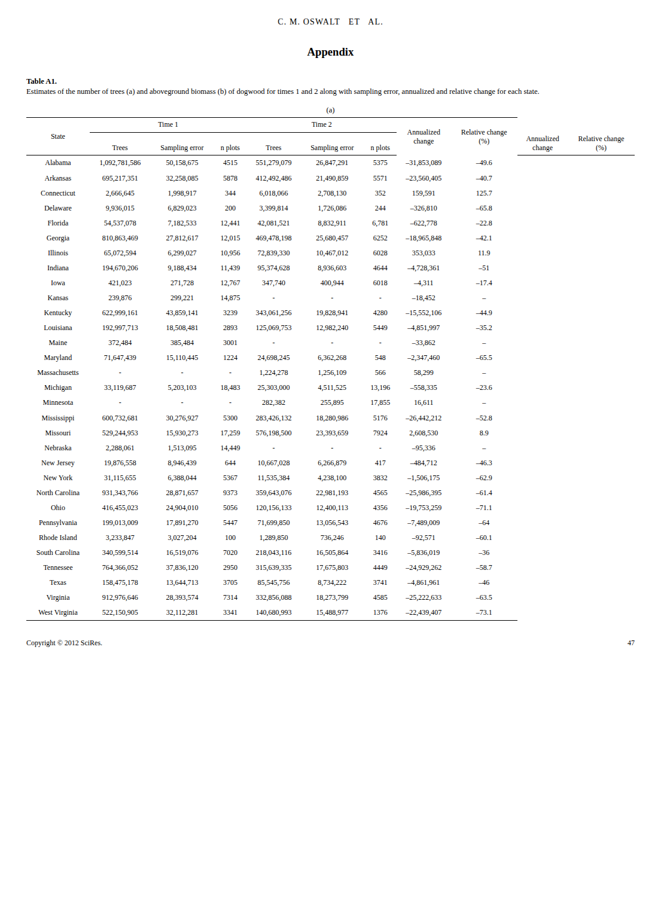C. M. OSWALT ET AL.
Appendix
Table A1.
Estimates of the number of trees (a) and aboveground biomass (b) of dogwood for times 1 and 2 along with sampling error, annualized and relative change for each state.
(a)
| State | Time 1 | Time 2 | Annualized change | Relative change (%) |
| --- | --- | --- | --- | --- |
| Trees | Sampling error | n plots | Trees | Sampling error | n plots | Annualized change | Relative change (%) |
| Alabama | 1,092,781,586 | 50,158,675 | 4515 | 551,279,079 | 26,847,291 | 5375 | –31,853,089 | –49.6 |
| Arkansas | 695,217,351 | 32,258,085 | 5878 | 412,492,486 | 21,490,859 | 5571 | –23,560,405 | –40.7 |
| Connecticut | 2,666,645 | 1,998,917 | 344 | 6,018,066 | 2,708,130 | 352 | 159,591 | 125.7 |
| Delaware | 9,936,015 | 6,829,023 | 200 | 3,399,814 | 1,726,086 | 244 | –326,810 | –65.8 |
| Florida | 54,537,078 | 7,182,533 | 12,441 | 42,081,521 | 8,832,911 | 6,781 | –622,778 | –22.8 |
| Georgia | 810,863,469 | 27,812,617 | 12,015 | 469,478,198 | 25,680,457 | 6252 | –18,965,848 | –42.1 |
| Illinois | 65,072,594 | 6,299,027 | 10,956 | 72,839,330 | 10,467,012 | 6028 | 353,033 | 11.9 |
| Indiana | 194,670,206 | 9,188,434 | 11,439 | 95,374,628 | 8,936,603 | 4644 | –4,728,361 | –51 |
| Iowa | 421,023 | 271,728 | 12,767 | 347,740 | 400,944 | 6018 | –4,311 | –17.4 |
| Kansas | 239,876 | 299,221 | 14,875 | - | - | - | –18,452 | – |
| Kentucky | 622,999,161 | 43,859,141 | 3239 | 343,061,256 | 19,828,941 | 4280 | –15,552,106 | –44.9 |
| Louisiana | 192,997,713 | 18,508,481 | 2893 | 125,069,753 | 12,982,240 | 5449 | –4,851,997 | –35.2 |
| Maine | 372,484 | 385,484 | 3001 | - | - | - | –33,862 | – |
| Maryland | 71,647,439 | 15,110,445 | 1224 | 24,698,245 | 6,362,268 | 548 | –2,347,460 | –65.5 |
| Massachusetts | - | - | - | 1,224,278 | 1,256,109 | 566 | 58,299 | – |
| Michigan | 33,119,687 | 5,203,103 | 18,483 | 25,303,000 | 4,511,525 | 13,196 | –558,335 | –23.6 |
| Minnesota | - | - | - | 282,382 | 255,895 | 17,855 | 16,611 | – |
| Mississippi | 600,732,681 | 30,276,927 | 5300 | 283,426,132 | 18,280,986 | 5176 | –26,442,212 | –52.8 |
| Missouri | 529,244,953 | 15,930,273 | 17,259 | 576,198,500 | 23,393,659 | 7924 | 2,608,530 | 8.9 |
| Nebraska | 2,288,061 | 1,513,095 | 14,449 | - | - | - | –95,336 | – |
| New Jersey | 19,876,558 | 8,946,439 | 644 | 10,667,028 | 6,266,879 | 417 | –484,712 | –46.3 |
| New York | 31,115,655 | 6,388,044 | 5367 | 11,535,384 | 4,238,100 | 3832 | –1,506,175 | –62.9 |
| North Carolina | 931,343,766 | 28,871,657 | 9373 | 359,643,076 | 22,981,193 | 4565 | –25,986,395 | –61.4 |
| Ohio | 416,455,023 | 24,904,010 | 5056 | 120,156,133 | 12,400,113 | 4356 | –19,753,259 | –71.1 |
| Pennsylvania | 199,013,009 | 17,891,270 | 5447 | 71,699,850 | 13,056,543 | 4676 | –7,489,009 | –64 |
| Rhode Island | 3,233,847 | 3,027,204 | 100 | 1,289,850 | 736,246 | 140 | –92,571 | –60.1 |
| South Carolina | 340,599,514 | 16,519,076 | 7020 | 218,043,116 | 16,505,864 | 3416 | –5,836,019 | –36 |
| Tennessee | 764,366,052 | 37,836,120 | 2950 | 315,639,335 | 17,675,803 | 4449 | –24,929,262 | –58.7 |
| Texas | 158,475,178 | 13,644,713 | 3705 | 85,545,756 | 8,734,222 | 3741 | –4,861,961 | –46 |
| Virginia | 912,976,646 | 28,393,574 | 7314 | 332,856,088 | 18,273,799 | 4585 | –25,222,633 | –63.5 |
| West Virginia | 522,150,905 | 32,112,281 | 3341 | 140,680,993 | 15,488,977 | 1376 | –22,439,407 | –73.1 |
Copyright © 2012 SciRes.
47